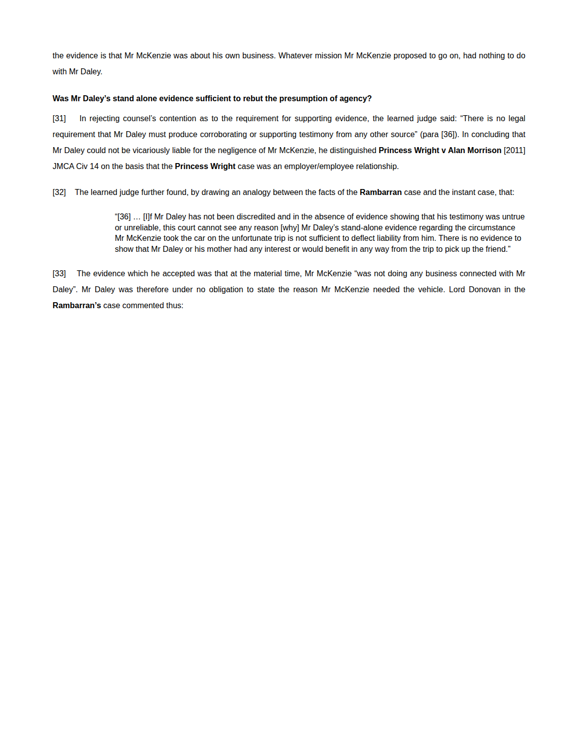the evidence is that Mr McKenzie was about his own business. Whatever mission Mr McKenzie proposed to go on, had nothing to do with Mr Daley.
Was Mr Daley’s stand alone evidence sufficient to rebut the presumption of agency?
[31] In rejecting counsel’s contention as to the requirement for supporting evidence, the learned judge said: “There is no legal requirement that Mr Daley must produce corroborating or supporting testimony from any other source” (para [36]). In concluding that Mr Daley could not be vicariously liable for the negligence of Mr McKenzie, he distinguished Princess Wright v Alan Morrison [2011] JMCA Civ 14 on the basis that the Princess Wright case was an employer/employee relationship.
[32] The learned judge further found, by drawing an analogy between the facts of the Rambarran case and the instant case, that:
“[36] … [I]f Mr Daley has not been discredited and in the absence of evidence showing that his testimony was untrue or unreliable, this court cannot see any reason [why] Mr Daley’s stand-alone evidence regarding the circumstance Mr McKenzie took the car on the unfortunate trip is not sufficient to deflect liability from him. There is no evidence to show that Mr Daley or his mother had any interest or would benefit in any way from the trip to pick up the friend.”
[33] The evidence which he accepted was that at the material time, Mr McKenzie “was not doing any business connected with Mr Daley”. Mr Daley was therefore under no obligation to state the reason Mr McKenzie needed the vehicle. Lord Donovan in the Rambarran’s case commented thus: